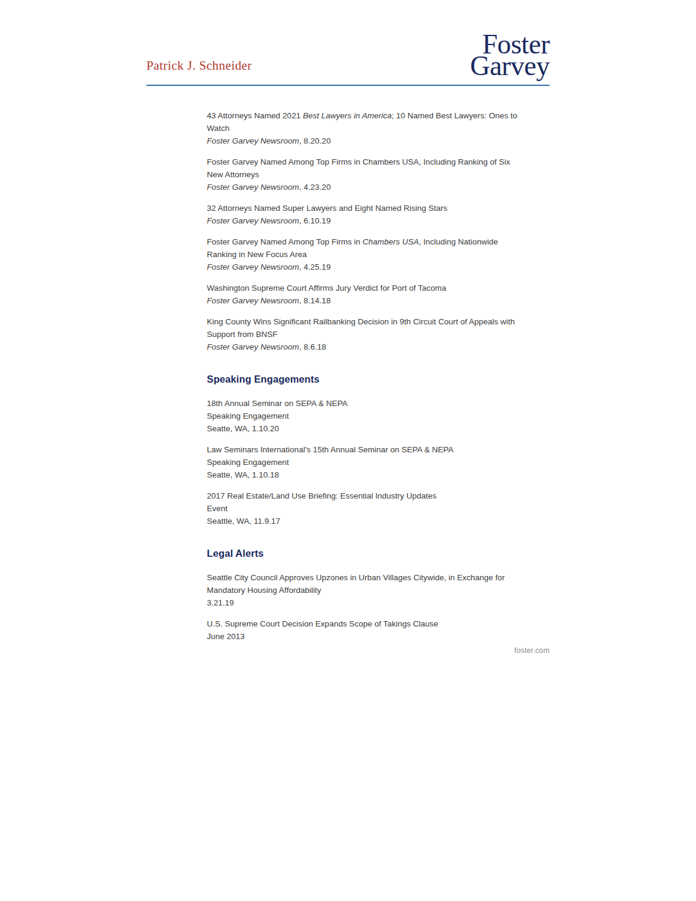Patrick J. Schneider
Foster Garvey
43 Attorneys Named 2021 Best Lawyers in America; 10 Named Best Lawyers: Ones to Watch
Foster Garvey Newsroom, 8.20.20
Foster Garvey Named Among Top Firms in Chambers USA, Including Ranking of Six New Attorneys
Foster Garvey Newsroom, 4.23.20
32 Attorneys Named Super Lawyers and Eight Named Rising Stars
Foster Garvey Newsroom, 6.10.19
Foster Garvey Named Among Top Firms in Chambers USA, Including Nationwide Ranking in New Focus Area
Foster Garvey Newsroom, 4.25.19
Washington Supreme Court Affirms Jury Verdict for Port of Tacoma
Foster Garvey Newsroom, 8.14.18
King County Wins Significant Railbanking Decision in 9th Circuit Court of Appeals with Support from BNSF
Foster Garvey Newsroom, 8.6.18
Speaking Engagements
18th Annual Seminar on SEPA & NEPA
Speaking Engagement
Seatte, WA, 1.10.20
Law Seminars International's 15th Annual Seminar on SEPA & NEPA
Speaking Engagement
Seatte, WA, 1.10.18
2017 Real Estate/Land Use Briefing: Essential Industry Updates
Event
Seattle, WA, 11.9.17
Legal Alerts
Seattle City Council Approves Upzones in Urban Villages Citywide, in Exchange for Mandatory Housing Affordability
3.21.19
U.S. Supreme Court Decision Expands Scope of Takings Clause
June 2013
foster.com